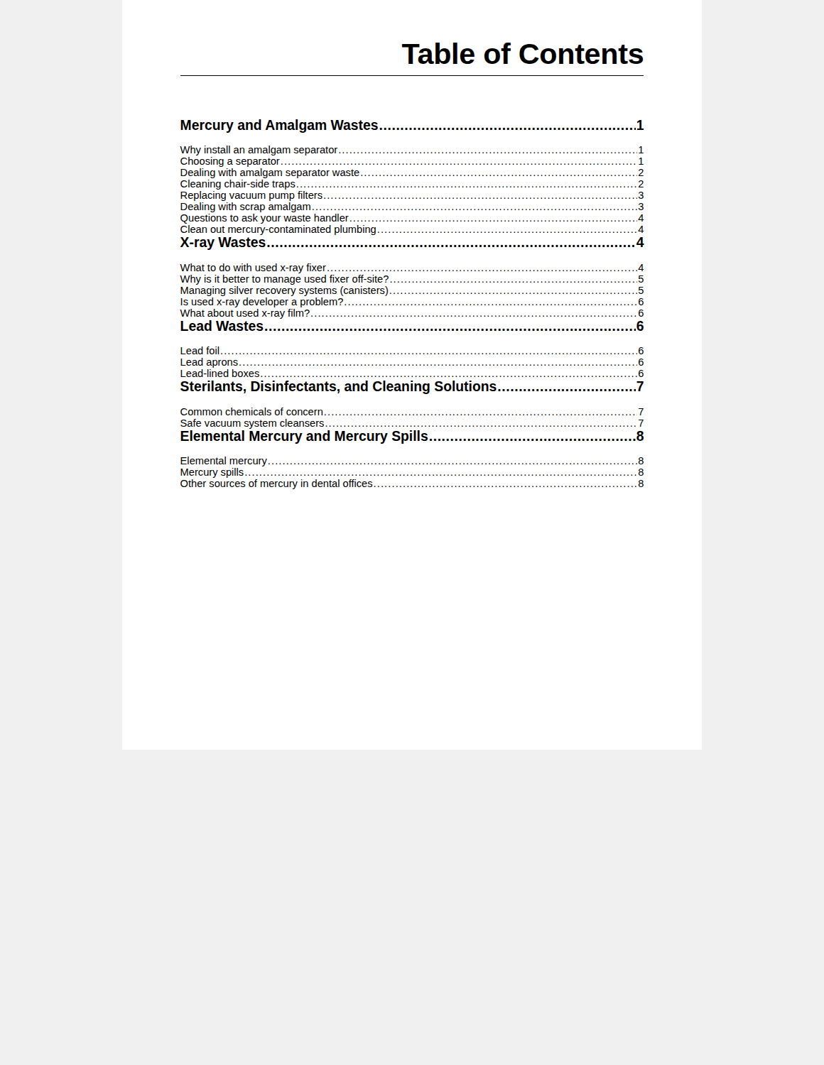Table of Contents
Mercury and Amalgam Wastes ................................................................................................ 1
Why install an amalgam separator ..................................................................................................... 1
Choosing a separator ....................................................................................................................... 1
Dealing with amalgam separator waste ............................................................................................. 2
Cleaning chair-side traps .................................................................................................................. 2
Replacing vacuum pump filters ....................................................................................................... 3
Dealing with scrap amalgam ........................................................................................................... 3
Questions to ask your waste handler ................................................................................................. 4
Clean out mercury-contaminated plumbing ....................................................................................... 4
X-ray Wastes ....................................................................................................... 4
What to do with used x-ray fixer ....................................................................................................... 4
Why is it better to manage used fixer off-site? .................................................................................. 5
Managing silver recovery systems (canisters) .................................................................................... 5
Is used x-ray developer a problem? .................................................................................................. 6
What about used x-ray film? ........................................................................................................... 6
Lead Wastes ......................................................................................................... 6
Lead foil ....................................................................................................................................... 6
Lead aprons .................................................................................................................................. 6
Lead-lined boxes ........................................................................................................................... 6
Sterilants, Disinfectants, and Cleaning Solutions ................................................. 7
Common chemicals of concern ....................................................................................................... 7
Safe vacuum system cleansers ....................................................................................................... 7
Elemental Mercury and Mercury Spills ..................................................................... 8
Elemental mercury ......................................................................................................................... 8
Mercury spills ............................................................................................................................... 8
Other sources of mercury in dental offices ......................................................................................... 8